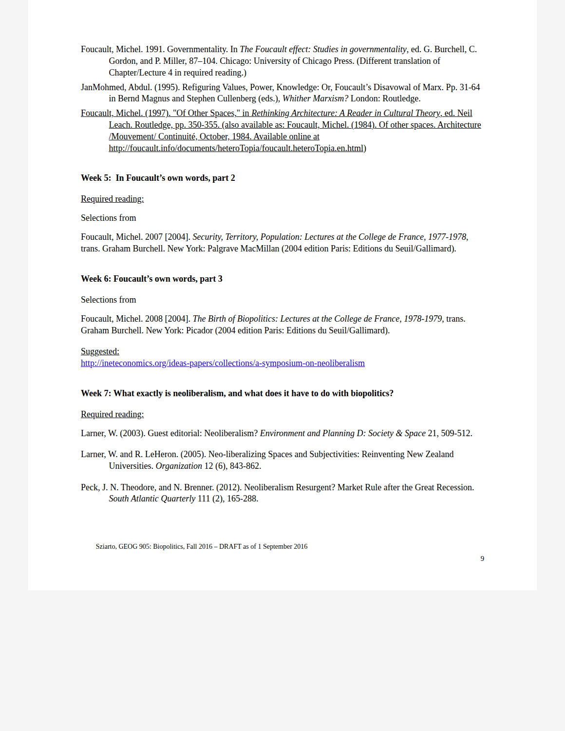Foucault, Michel. 1991. Governmentality. In The Foucault effect: Studies in governmentality, ed. G. Burchell, C. Gordon, and P. Miller, 87–104. Chicago: University of Chicago Press. (Different translation of Chapter/Lecture 4 in required reading.)
JanMohmed, Abdul. (1995). Refiguring Values, Power, Knowledge: Or, Foucault’s Disavowal of Marx. Pp. 31-64 in Bernd Magnus and Stephen Cullenberg (eds.), Whither Marxism? London: Routledge.
Foucault, Michel. (1997). "Of Other Spaces," in Rethinking Architecture: A Reader in Cultural Theory, ed. Neil Leach. Routledge, pp. 350-355. (also available as: Foucault, Michel. (1984). Of other spaces. Architecture /Mouvement/ Continuité, October, 1984. Available online at http://foucault.info/documents/heteroTopia/foucault.heteroTopia.en.html)
Week 5: In Foucault’s own words, part 2
Required reading:
Selections from
Foucault, Michel. 2007 [2004]. Security, Territory, Population: Lectures at the College de France, 1977-1978, trans. Graham Burchell. New York: Palgrave MacMillan (2004 edition Paris: Editions du Seuil/Gallimard).
Week 6: Foucault’s own words, part 3
Selections from
Foucault, Michel. 2008 [2004]. The Birth of Biopolitics: Lectures at the College de France, 1978-1979, trans. Graham Burchell. New York: Picador (2004 edition Paris: Editions du Seuil/Gallimard).
Suggested:
http://ineteconomics.org/ideas-papers/collections/a-symposium-on-neoliberalism
Week 7: What exactly is neoliberalism, and what does it have to do with biopolitics?
Required reading:
Larner, W. (2003). Guest editorial: Neoliberalism? Environment and Planning D: Society & Space 21, 509-512.
Larner, W. and R. LeHeron. (2005). Neo-liberalizing Spaces and Subjectivities: Reinventing New Zealand Universities. Organization 12 (6), 843-862.
Peck, J. N. Theodore, and N. Brenner. (2012). Neoliberalism Resurgent? Market Rule after the Great Recession. South Atlantic Quarterly 111 (2), 165-288.
Sziarto, GEOG 905: Biopolitics, Fall 2016 – DRAFT as of 1 September 2016
9